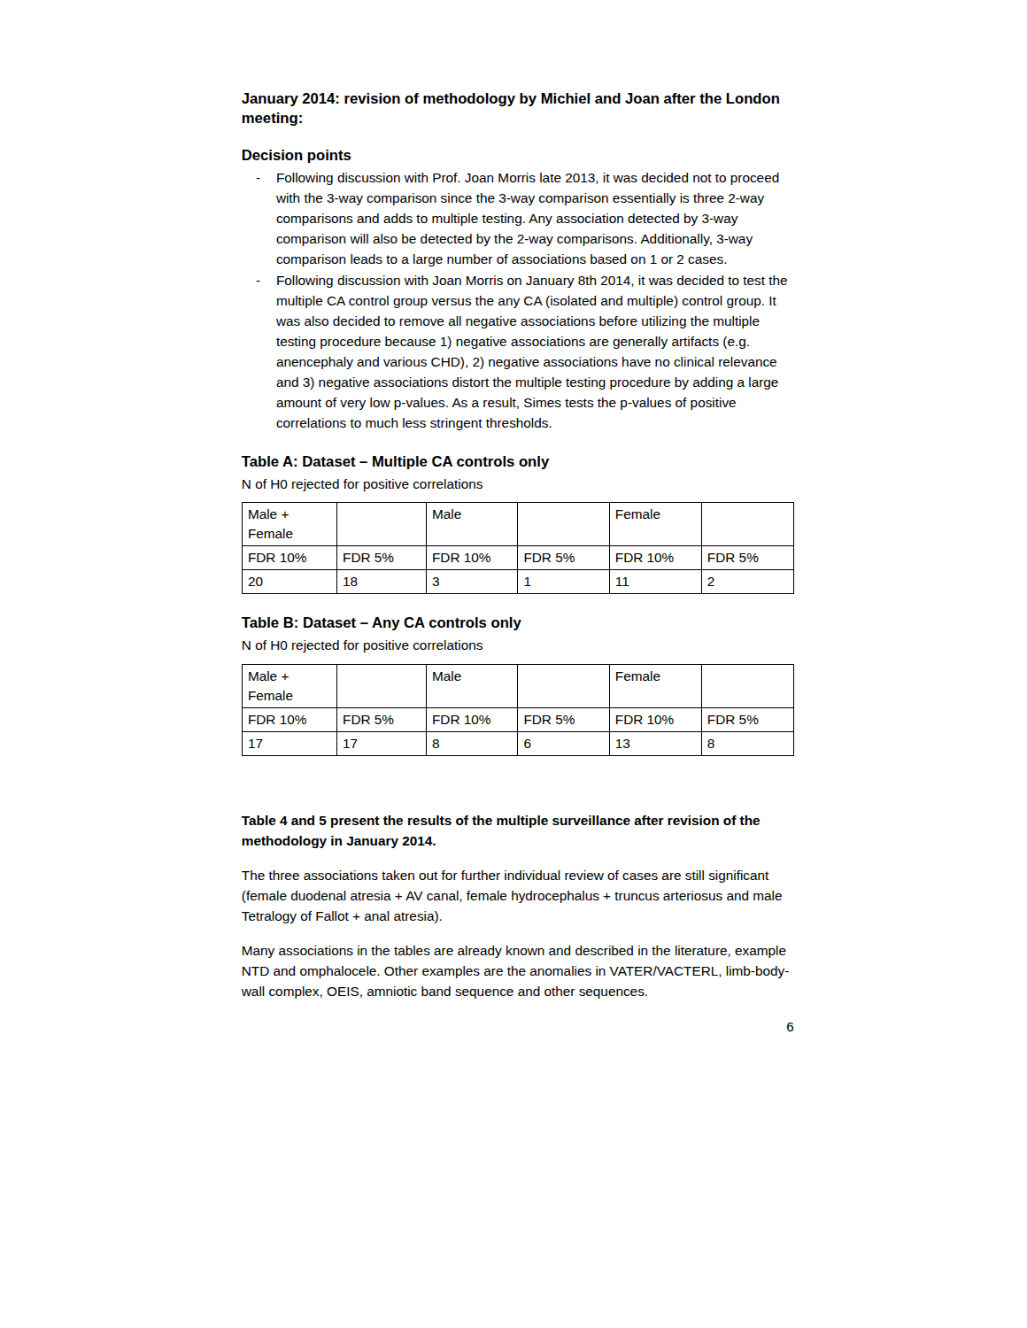January 2014: revision of methodology by Michiel and Joan after the London meeting:
Decision points
Following discussion with Prof. Joan Morris late 2013, it was decided not to proceed with the 3-way comparison since the 3-way comparison essentially is three 2-way comparisons and adds to multiple testing. Any association detected by 3-way comparison will also be detected by the 2-way comparisons. Additionally, 3-way comparison leads to a large number of associations based on 1 or 2 cases.
Following discussion with Joan Morris on January 8th 2014, it was decided to test the multiple CA control group versus the any CA (isolated and multiple) control group. It was also decided to remove all negative associations before utilizing the multiple testing procedure because 1) negative associations are generally artifacts (e.g. anencephaly and various CHD), 2) negative associations have no clinical relevance and 3) negative associations distort the multiple testing procedure by adding a large amount of very low p-values. As a result, Simes tests the p-values of positive correlations to much less stringent thresholds.
Table A: Dataset – Multiple CA controls only
N of H0 rejected for positive correlations
| Male + Female | | Male | | Female | |
| FDR 10% | FDR 5% | FDR 10% | FDR 5% | FDR 10% | FDR 5% |
| 20 | 18 | 3 | 1 | 11 | 2 |
Table B: Dataset – Any CA controls only
N of H0 rejected for positive correlations
| Male + Female | | Male | | Female | |
| FDR 10% | FDR 5% | FDR 10% | FDR 5% | FDR 10% | FDR 5% |
| 17 | 17 | 8 | 6 | 13 | 8 |
Table 4 and 5 present the results of the multiple surveillance after revision of the methodology in January 2014.
The three associations taken out for further individual review of cases are still significant (female duodenal atresia + AV canal, female hydrocephalus + truncus arteriosus and male Tetralogy of Fallot + anal atresia).
Many associations in the tables are already known and described in the literature, example NTD and omphalocele. Other examples are the anomalies in VATER/VACTERL, limb-body-wall complex, OEIS, amniotic band sequence and other sequences.
6